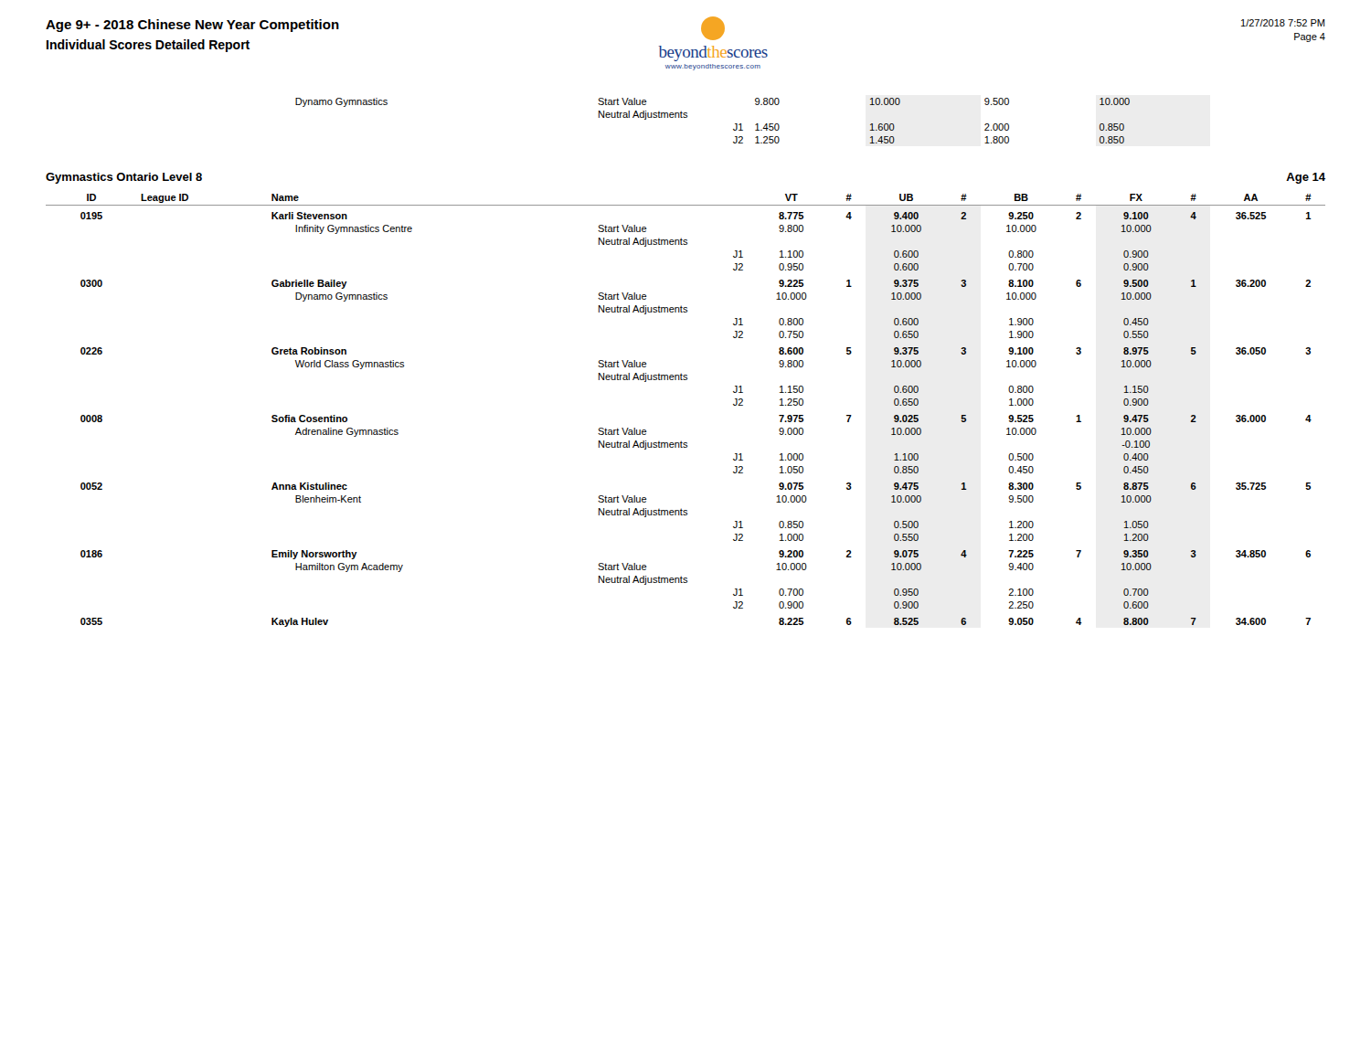Age 9+ - 2018 Chinese New Year Competition
Individual Scores Detailed Report
beyondthescores
www.beyondthescores.com
1/27/2018 7:52 PM
Page 4
| | | Dynamo Gymnastics | Start Value | 9.800 | | 10.000 | | 9.500 | | 10.000 | | | |
| | | | Neutral Adjustments | | | | | | | | | | |
| | | | J1 | 1.450 | | 1.600 | | 2.000 | | 0.850 | | | |
| | | | J2 | 1.250 | | 1.450 | | 1.800 | | 0.850 | | | |
Gymnastics Ontario Level 8 Age 14
| ID | League ID | Name | | VT | # | UB | # | BB | # | FX | # | AA | # |
| --- | --- | --- | --- | --- | --- | --- | --- | --- | --- | --- | --- | --- | --- |
| 0195 | | Karli Stevenson | | 8.775 | 4 | 9.400 | 2 | 9.250 | 2 | 9.100 | 4 | 36.525 | 1 |
| | | Infinity Gymnastics Centre | Start Value | 9.800 | | 10.000 | | 10.000 | | 10.000 | | | |
| | | | Neutral Adjustments | | | | | | | | | | |
| | | | J1 | 1.100 | | 0.600 | | 0.800 | | 0.900 | | | |
| | | | J2 | 0.950 | | 0.600 | | 0.700 | | 0.900 | | | |
| 0300 | | Gabrielle Bailey | | 9.225 | 1 | 9.375 | 3 | 8.100 | 6 | 9.500 | 1 | 36.200 | 2 |
| | | Dynamo Gymnastics | Start Value | 10.000 | | 10.000 | | 10.000 | | 10.000 | | | |
| | | | Neutral Adjustments | | | | | | | | | | |
| | | | J1 | 0.800 | | 0.600 | | 1.900 | | 0.450 | | | |
| | | | J2 | 0.750 | | 0.650 | | 1.900 | | 0.550 | | | |
| 0226 | | Greta Robinson | | 8.600 | 5 | 9.375 | 3 | 9.100 | 3 | 8.975 | 5 | 36.050 | 3 |
| | | World Class Gymnastics | Start Value | 9.800 | | 10.000 | | 10.000 | | 10.000 | | | |
| | | | Neutral Adjustments | | | | | | | | | | |
| | | | J1 | 1.150 | | 0.600 | | 0.800 | | 1.150 | | | |
| | | | J2 | 1.250 | | 0.650 | | 1.000 | | 0.900 | | | |
| 0008 | | Sofia Cosentino | | 7.975 | 7 | 9.025 | 5 | 9.525 | 1 | 9.475 | 2 | 36.000 | 4 |
| | | Adrenaline Gymnastics | Start Value | 9.000 | | 10.000 | | 10.000 | | 10.000 | | | |
| | | | Neutral Adjustments | | | | | | | -0.100 | | | |
| | | | J1 | 1.000 | | 1.100 | | 0.500 | | 0.400 | | | |
| | | | J2 | 1.050 | | 0.850 | | 0.450 | | 0.450 | | | |
| 0052 | | Anna Kistulinec | | 9.075 | 3 | 9.475 | 1 | 8.300 | 5 | 8.875 | 6 | 35.725 | 5 |
| | | Blenheim-Kent | Start Value | 10.000 | | 10.000 | | 9.500 | | 10.000 | | | |
| | | | Neutral Adjustments | | | | | | | | | | |
| | | | J1 | 0.850 | | 0.500 | | 1.200 | | 1.050 | | | |
| | | | J2 | 1.000 | | 0.550 | | 1.200 | | 1.200 | | | |
| 0186 | | Emily Norsworthy | | 9.200 | 2 | 9.075 | 4 | 7.225 | 7 | 9.350 | 3 | 34.850 | 6 |
| | | Hamilton Gym Academy | Start Value | 10.000 | | 10.000 | | 9.400 | | 10.000 | | | |
| | | | Neutral Adjustments | | | | | | | | | | |
| | | | J1 | 0.700 | | 0.950 | | 2.100 | | 0.700 | | | |
| | | | J2 | 0.900 | | 0.900 | | 2.250 | | 0.600 | | | |
| 0355 | | Kayla Hulev | | 8.225 | 6 | 8.525 | 6 | 9.050 | 4 | 8.800 | 7 | 34.600 | 7 |